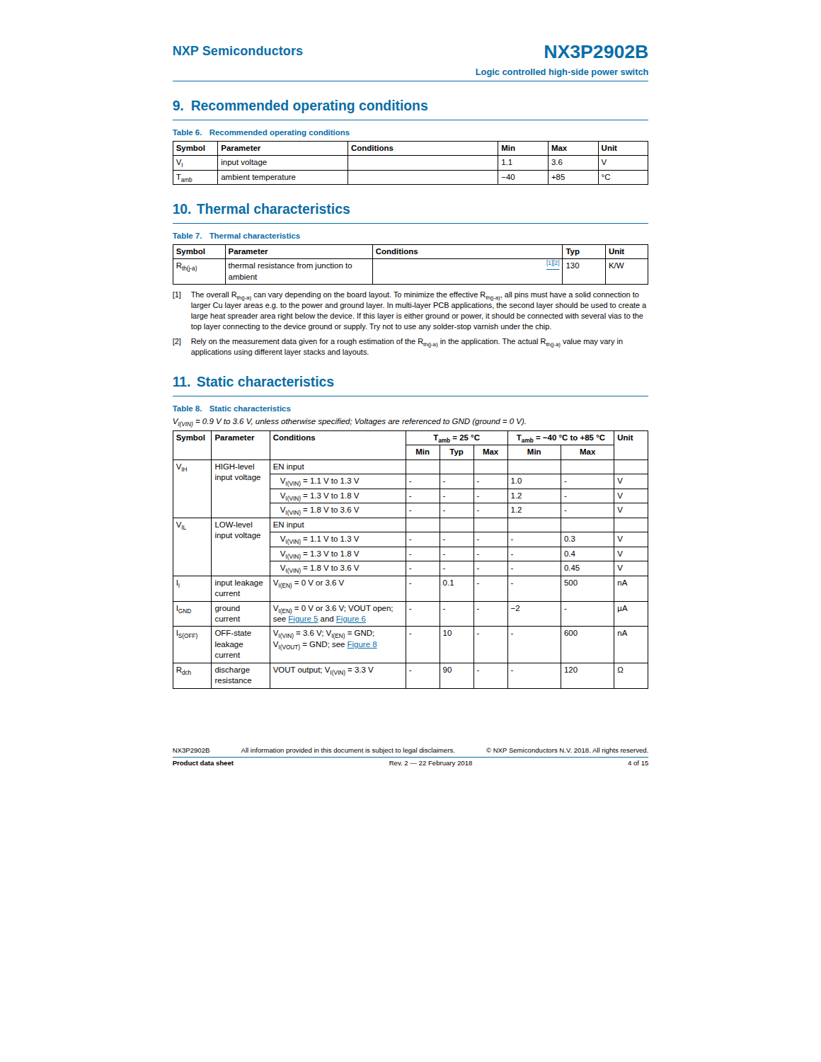NXP Semiconductors
NX3P2902B
Logic controlled high-side power switch
9. Recommended operating conditions
Table 6. Recommended operating conditions
| Symbol | Parameter | Conditions | Min | Max | Unit |
| --- | --- | --- | --- | --- | --- |
| V I | input voltage | | 1.1 | 3.6 | V |
| T amb | ambient temperature | | −40 | +85 | °C |
10. Thermal characteristics
Table 7. Thermal characteristics
| Symbol | Parameter | Conditions | Typ | Unit |
| --- | --- | --- | --- | --- |
| R th(j-a) | thermal resistance from junction to ambient | [1] [2] | 130 | K/W |
[1]
The overall Rth(j-a) can vary depending on the board layout. To minimize the effective Rth(j-a), all pins must have a solid connection to larger Cu layer areas e.g. to the power and ground layer. In multi-layer PCB applications, the second layer should be used to create a large heat spreader area right below the device. If this layer is either ground or power, it should be connected with several vias to the top layer connecting to the device ground or supply. Try not to use any solder-stop varnish under the chip.
[2]
Rely on the measurement data given for a rough estimation of the Rth(j-a) in the application. The actual Rth(j-a) value may vary in applications using different layer stacks and layouts.
11. Static characteristics
Table 8. Static characteristics
VI(VIN) = 0.9 V to 3.6 V, unless otherwise specified; Voltages are referenced to GND (ground = 0 V).
| Symbol | Parameter | Conditions | T amb = 25 °C | T amb = −40 °C to +85 °C | Unit |
| --- | --- | --- | --- | --- | --- |
| Min | Typ | Max | Min | Max |
| V IH | HIGH-level input voltage | EN input | | | | | | |
| V I(VIN) = 1.1 V to 1.3 V | - | - | - | 1.0 | - | V |
| V I(VIN) = 1.3 V to 1.8 V | - | - | - | 1.2 | - | V |
| V I(VIN) = 1.8 V to 3.6 V | - | - | - | 1.2 | - | V |
| V IL | LOW-level input voltage | EN input | | | | | | |
| V I(VIN) = 1.1 V to 1.3 V | - | - | - | - | 0.3 | V |
| V I(VIN) = 1.3 V to 1.8 V | - | - | - | - | 0.4 | V |
| V I(VIN) = 1.8 V to 3.6 V | - | - | - | - | 0.45 | V |
| I I | input leakage current | V I(EN) = 0 V or 3.6 V | - | 0.1 | - | - | 500 | nA |
| I GND | ground current | V I(EN) = 0 V or 3.6 V; VOUT open; see Figure 5 and Figure 6 | - | - | - | −2 | - | µA |
| I S(OFF) | OFF-state leakage current | V I(VIN) = 3.6 V; V I(EN) = GND; V I(VOUT) = GND; see Figure 8 | - | 10 | - | - | 600 | nA |
| R dch | discharge resistance | VOUT output; V I(VIN) = 3.3 V | - | 90 | - | - | 120 | Ω |
NX3P2902B
All information provided in this document is subject to legal disclaimers.
© NXP Semiconductors N.V. 2018. All rights reserved.
Product data sheet
Rev. 2 — 22 February 2018
4 of 15